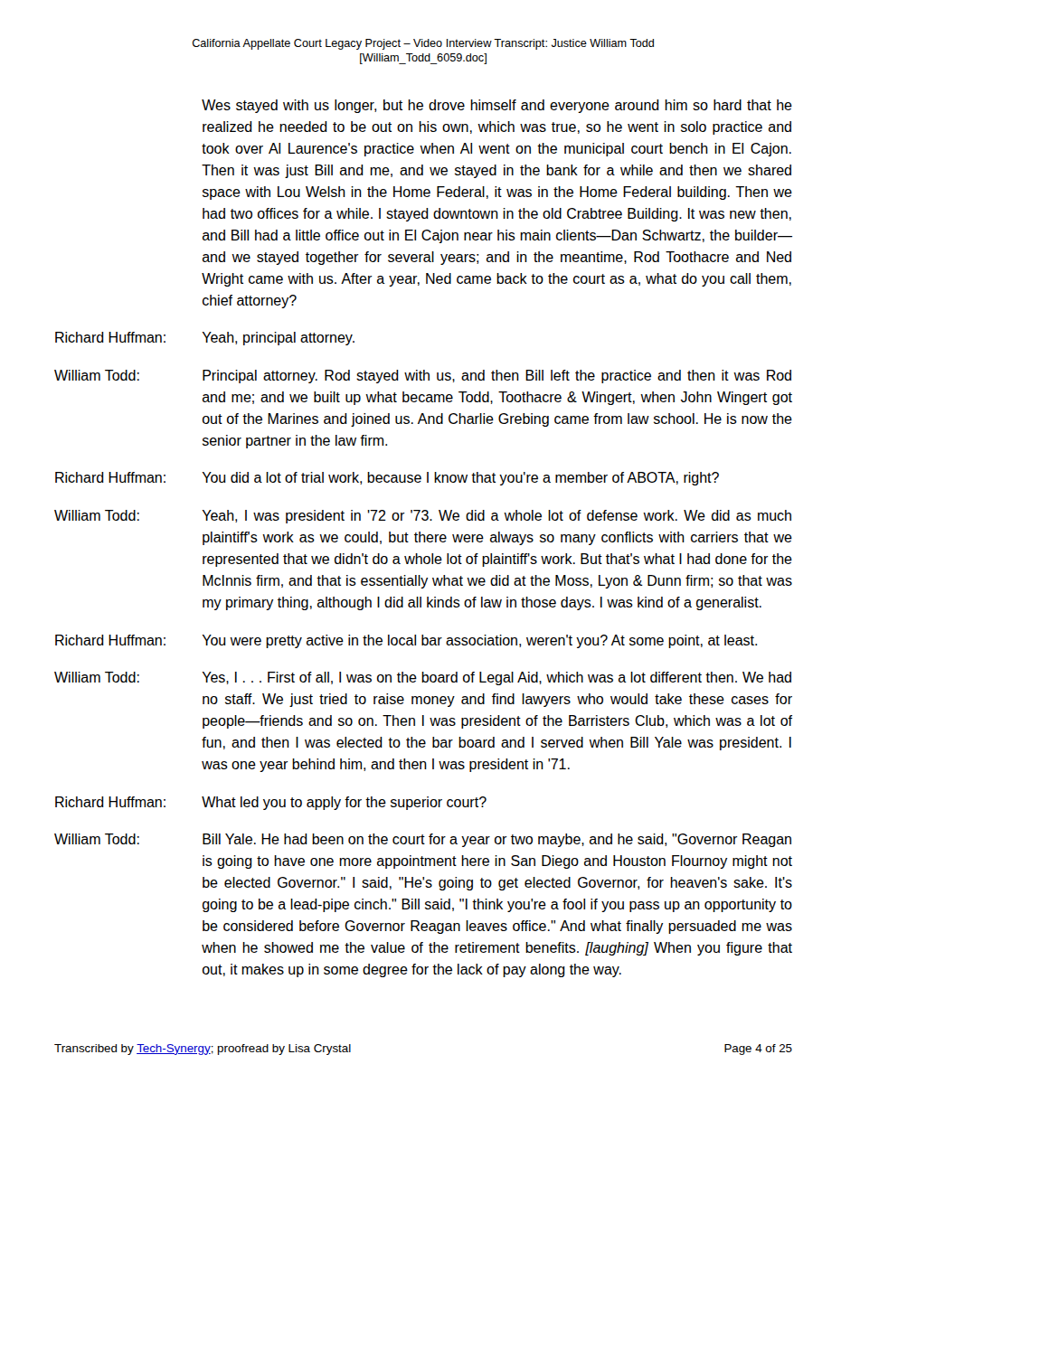California Appellate Court Legacy Project – Video Interview Transcript: Justice William Todd
[William_Todd_6059.doc]
Wes stayed with us longer, but he drove himself and everyone around him so hard that he realized he needed to be out on his own, which was true, so he went in solo practice and took over Al Laurence's practice when Al went on the municipal court bench in El Cajon. Then it was just Bill and me, and we stayed in the bank for a while and then we shared space with Lou Welsh in the Home Federal, it was in the Home Federal building. Then we had two offices for a while. I stayed downtown in the old Crabtree Building. It was new then, and Bill had a little office out in El Cajon near his main clients—Dan Schwartz, the builder—and we stayed together for several years; and in the meantime, Rod Toothacre and Ned Wright came with us. After a year, Ned came back to the court as a, what do you call them, chief attorney?
| Richard Huffman: | Yeah, principal attorney. |
| William Todd: | Principal attorney. Rod stayed with us, and then Bill left the practice and then it was Rod and me; and we built up what became Todd, Toothacre & Wingert, when John Wingert got out of the Marines and joined us. And Charlie Grebing came from law school. He is now the senior partner in the law firm. |
| Richard Huffman: | You did a lot of trial work, because I know that you're a member of ABOTA, right? |
| William Todd: | Yeah, I was president in '72 or '73. We did a whole lot of defense work. We did as much plaintiff's work as we could, but there were always so many conflicts with carriers that we represented that we didn't do a whole lot of plaintiff's work. But that's what I had done for the McInnis firm, and that is essentially what we did at the Moss, Lyon & Dunn firm; so that was my primary thing, although I did all kinds of law in those days. I was kind of a generalist. |
| Richard Huffman: | You were pretty active in the local bar association, weren't you? At some point, at least. |
| William Todd: | Yes, I . . . First of all, I was on the board of Legal Aid, which was a lot different then. We had no staff. We just tried to raise money and find lawyers who would take these cases for people—friends and so on. Then I was president of the Barristers Club, which was a lot of fun, and then I was elected to the bar board and I served when Bill Yale was president. I was one year behind him, and then I was president in '71. |
| Richard Huffman: | What led you to apply for the superior court? |
| William Todd: | Bill Yale. He had been on the court for a year or two maybe, and he said, "Governor Reagan is going to have one more appointment here in San Diego and Houston Flournoy might not be elected Governor." I said, "He's going to get elected Governor, for heaven's sake. It's going to be a lead-pipe cinch." Bill said, "I think you're a fool if you pass up an opportunity to be considered before Governor Reagan leaves office." And what finally persuaded me was when he showed me the value of the retirement benefits. [laughing] When you figure that out, it makes up in some degree for the lack of pay along the way. |
Transcribed by Tech-Synergy; proofread by Lisa Crystal Page 4 of 25